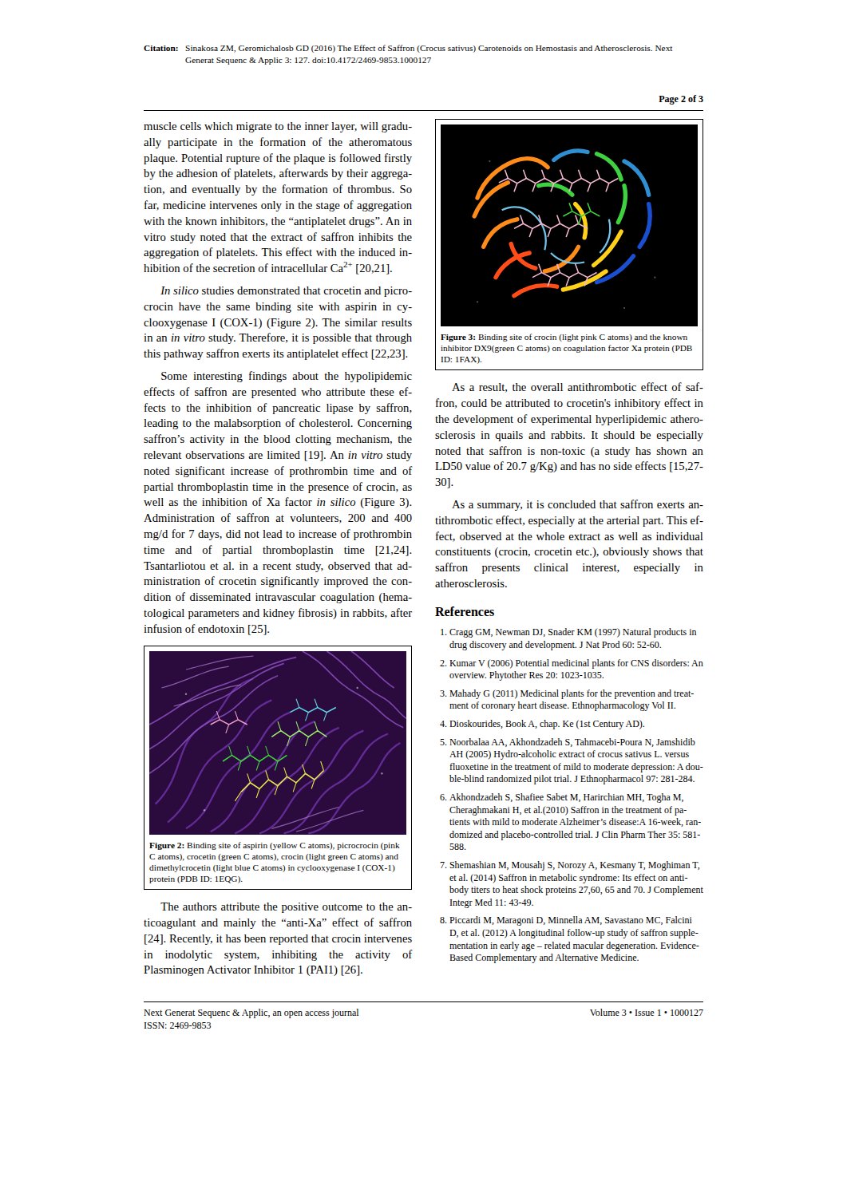Citation: Sinakosa ZM, Geromichalosb GD (2016) The Effect of Saffron (Crocus sativus) Carotenoids on Hemostasis and Atherosclerosis. Next Generat Sequenc & Applic 3: 127. doi:10.4172/2469-9853.1000127
Page 2 of 3
muscle cells which migrate to the inner layer, will gradually participate in the formation of the atheromatous plaque. Potential rupture of the plaque is followed firstly by the adhesion of platelets, afterwards by their aggregation, and eventually by the formation of thrombus. So far, medicine intervenes only in the stage of aggregation with the known inhibitors, the “antiplatelet drugs”. An in vitro study noted that the extract of saffron inhibits the aggregation of platelets. This effect with the induced inhibition of the secretion of intracellular Ca2+ [20,21].
In silico studies demonstrated that crocetin and picrocrocin have the same binding site with aspirin in cyclooxygenase I (COX-1) (Figure 2). The similar results in an in vitro study. Therefore, it is possible that through this pathway saffron exerts its antiplatelet effect [22,23].
Some interesting findings about the hypolipidemic effects of saffron are presented who attribute these effects to the inhibition of pancreatic lipase by saffron, leading to the malabsorption of cholesterol. Concerning saffron’s activity in the blood clotting mechanism, the relevant observations are limited [19]. An in vitro study noted significant increase of prothrombin time and of partial thromboplastin time in the presence of crocin, as well as the inhibition of Xa factor in silico (Figure 3). Administration of saffron at volunteers, 200 and 400 mg/d for 7 days, did not lead to increase of prothrombin time and of partial thromboplastin time [21,24]. Tsantarliotou et al. in a recent study, observed that administration of crocetin significantly improved the condition of disseminated intravascular coagulation (hematological parameters and kidney fibrosis) in rabbits, after infusion of endotoxin [25].
Figure 2: Binding site of aspirin (yellow C atoms), picrocrocin (pink C atoms), crocetin (green C atoms), crocin (light green C atoms) and dimethylcrocetin (light blue C atoms) in cyclooxygenase I (COX-1) protein (PDB ID: 1EQG).
The authors attribute the positive outcome to the anticoagulant and mainly the “anti-Xa” effect of saffron [24]. Recently, it has been reported that crocin intervenes in inodolytic system, inhibiting the activity of Plasminogen Activator Inhibitor 1 (PAI1) [26].
Figure 3: Binding site of crocin (light pink C atoms) and the known inhibitor DX9(green C atoms) on coagulation factor Xa protein (PDB ID: 1FAX).
As a result, the overall antithrombotic effect of saffron, could be attributed to crocetin's inhibitory effect in the development of experimental hyperlipidemic atherosclerosis in quails and rabbits. It should be especially noted that saffron is non-toxic (a study has shown an LD50 value of 20.7 g/Kg) and has no side effects [15,27-30].
As a summary, it is concluded that saffron exerts antithrombotic effect, especially at the arterial part. This effect, observed at the whole extract as well as individual constituents (crocin, crocetin etc.), obviously shows that saffron presents clinical interest, especially in atherosclerosis.
References
Cragg GM, Newman DJ, Snader KM (1997) Natural products in drug discovery and development. J Nat Prod 60: 52-60.
Kumar V (2006) Potential medicinal plants for CNS disorders: An overview. Phytother Res 20: 1023-1035.
Mahady G (2011) Medicinal plants for the prevention and treatment of coronary heart disease. Ethnopharmacology Vol II.
Dioskourides, Book A, chap. Ke (1st Century AD).
Noorbalaa AA, Akhondzadeh S, Tahmacebi-Poura N, Jamshidib AH (2005) Hydro-alcoholic extract of crocus sativus L. versus fluoxetine in the treatment of mild to moderate depression: A double-blind randomized pilot trial. J Ethnopharmacol 97: 281-284.
Akhondzadeh S, Shafiee Sabet M, Harirchian MH, Togha M, Cheraghmakani H, et al.(2010) Saffron in the treatment of patients with mild to moderate Alzheimer’s disease:A 16-week, randomized and placebo-controlled trial. J Clin Pharm Ther 35: 581-588.
Shemashian M, Mousahj S, Norozy A, Kesmany T, Moghiman T, et al. (2014) Saffron in metabolic syndrome: Its effect on antibody titers to heat shock proteins 27,60, 65 and 70. J Complement Integr Med 11: 43-49.
Piccardi M, Maragoni D, Minnella AM, Savastano MC, Falcini D, et al. (2012) A longitudinal follow-up study of saffron supplementation in early age – related macular degeneration. Evidence-Based Complementary and Alternative Medicine.
Next Generat Sequenc & Applic, an open access journal
ISSN: 2469-9853
Volume 3 • Issue 1 • 1000127